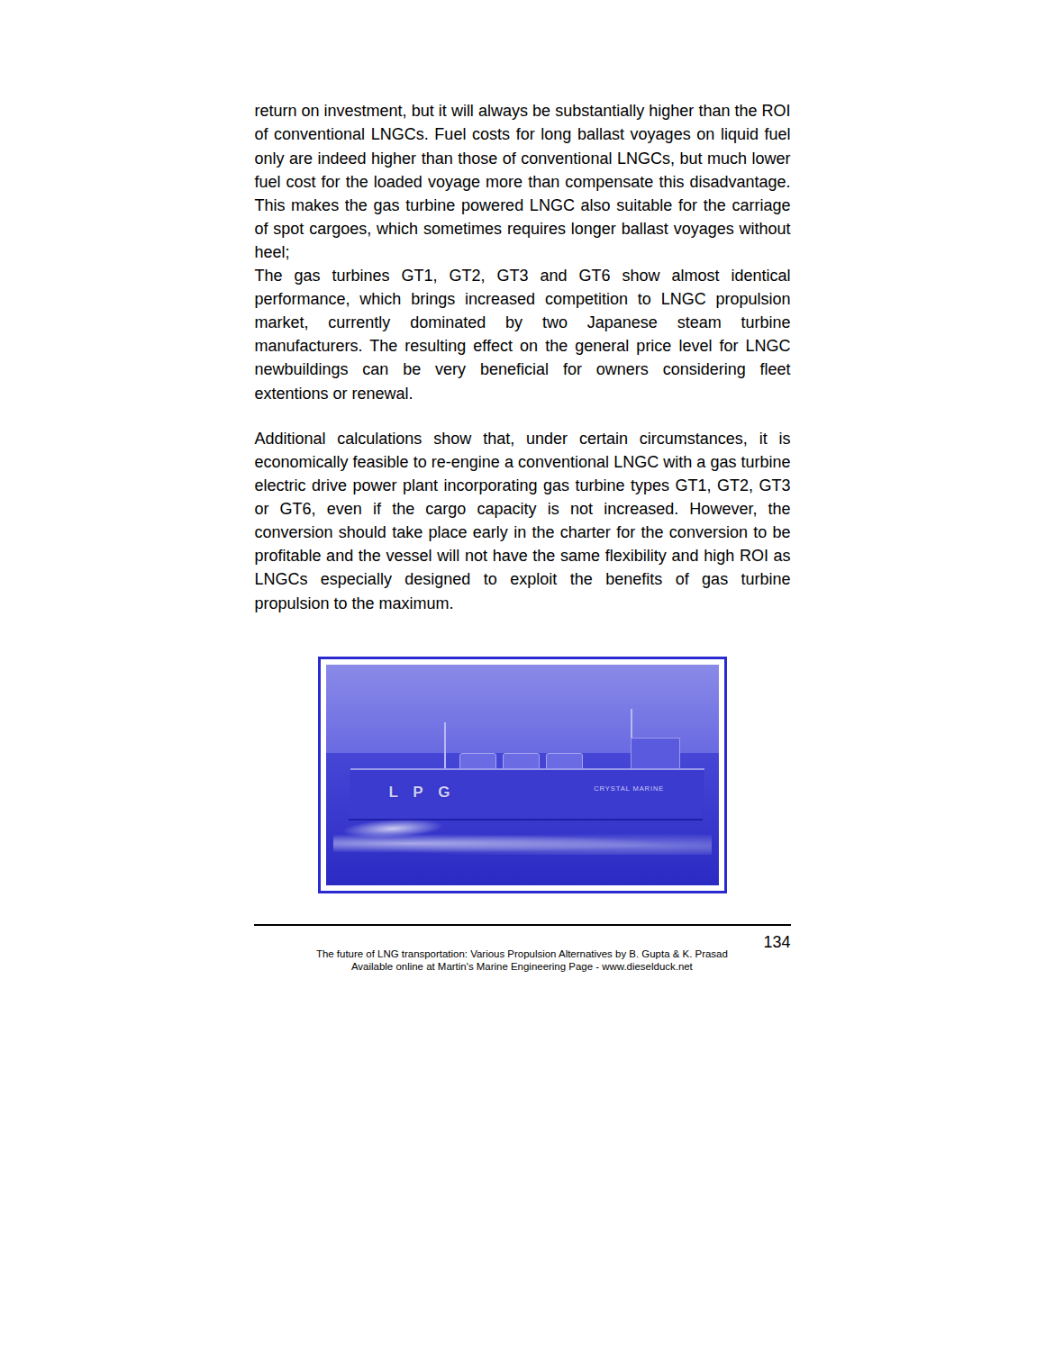return on investment, but it will always be substantially higher than the ROI of conventional LNGCs. Fuel costs for long ballast voyages on liquid fuel only are indeed higher than those of conventional LNGCs, but much lower fuel cost for the loaded voyage more than compensate this disadvantage. This makes the gas turbine powered LNGC also suitable for the carriage of spot cargoes, which sometimes requires longer ballast voyages without heel;
The gas turbines GT1, GT2, GT3 and GT6 show almost identical performance, which brings increased competition to LNGC propulsion market, currently dominated by two Japanese steam turbine manufacturers. The resulting effect on the general price level for LNGC newbuildings can be very beneficial for owners considering fleet extentions or renewal.
Additional calculations show that, under certain circumstances, it is economically feasible to re-engine a conventional LNGC with a gas turbine electric drive power plant incorporating gas turbine types GT1, GT2, GT3 or GT6, even if the cargo capacity is not increased. However, the conversion should take place early in the charter for the conversion to be profitable and the vessel will not have the same flexibility and high ROI as LNGCs especially designed to exploit the benefits of gas turbine propulsion to the maximum.
L P G
CRYSTAL MARINE
The future of LNG transportation: Various Propulsion Alternatives by B. Gupta & K. Prasad
Available online at Martin's Marine Engineering Page - www.dieselduck.net
134